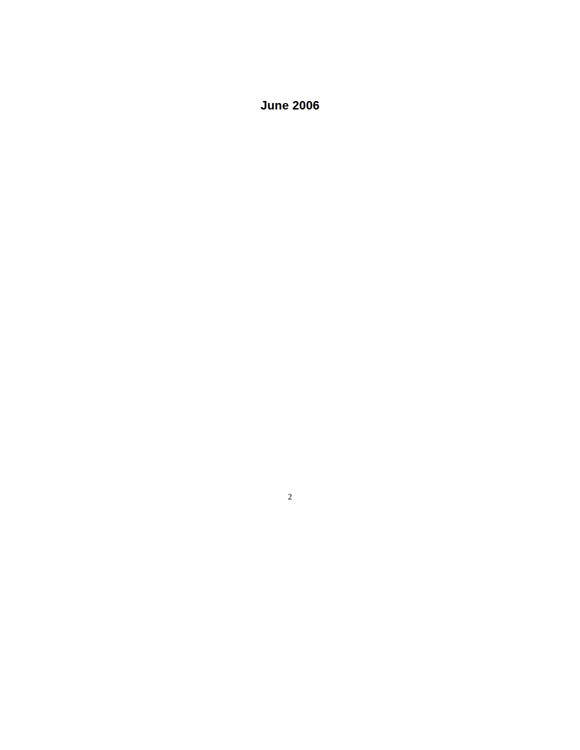June 2006
2